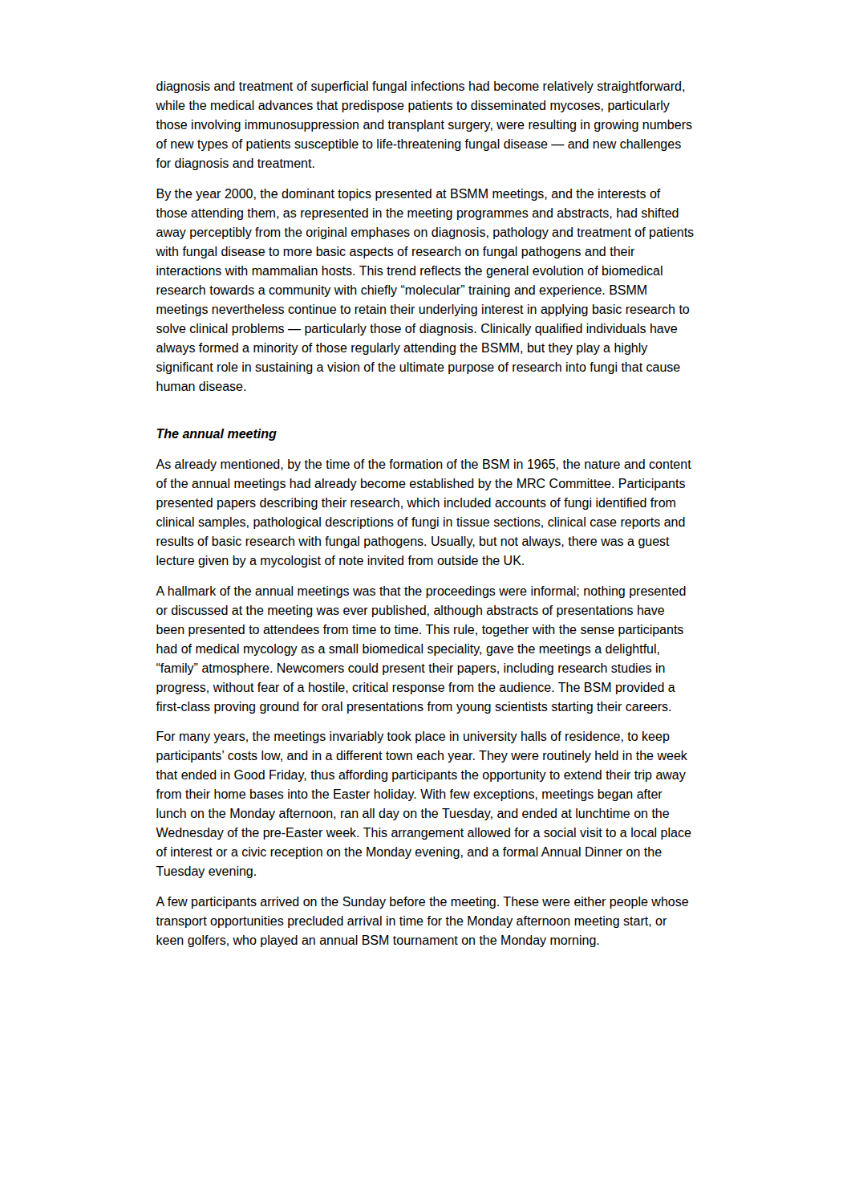diagnosis and treatment of superficial fungal infections had become relatively straightforward, while the medical advances that predispose patients to disseminated mycoses, particularly those involving immunosuppression and transplant surgery, were resulting in growing numbers of new types of patients susceptible to life-threatening fungal disease — and new challenges for diagnosis and treatment.
By the year 2000, the dominant topics presented at BSMM meetings, and the interests of those attending them, as represented in the meeting programmes and abstracts, had shifted away perceptibly from the original emphases on diagnosis, pathology and treatment of patients with fungal disease to more basic aspects of research on fungal pathogens and their interactions with mammalian hosts. This trend reflects the general evolution of biomedical research towards a community with chiefly “molecular” training and experience. BSMM meetings nevertheless continue to retain their underlying interest in applying basic research to solve clinical problems — particularly those of diagnosis. Clinically qualified individuals have always formed a minority of those regularly attending the BSMM, but they play a highly significant role in sustaining a vision of the ultimate purpose of research into fungi that cause human disease.
The annual meeting
As already mentioned, by the time of the formation of the BSM in 1965, the nature and content of the annual meetings had already become established by the MRC Committee. Participants presented papers describing their research, which included accounts of fungi identified from clinical samples, pathological descriptions of fungi in tissue sections, clinical case reports and results of basic research with fungal pathogens. Usually, but not always, there was a guest lecture given by a mycologist of note invited from outside the UK.
A hallmark of the annual meetings was that the proceedings were informal; nothing presented or discussed at the meeting was ever published, although abstracts of presentations have been presented to attendees from time to time. This rule, together with the sense participants had of medical mycology as a small biomedical speciality, gave the meetings a delightful, “family” atmosphere. Newcomers could present their papers, including research studies in progress, without fear of a hostile, critical response from the audience. The BSM provided a first-class proving ground for oral presentations from young scientists starting their careers.
For many years, the meetings invariably took place in university halls of residence, to keep participants’ costs low, and in a different town each year. They were routinely held in the week that ended in Good Friday, thus affording participants the opportunity to extend their trip away from their home bases into the Easter holiday. With few exceptions, meetings began after lunch on the Monday afternoon, ran all day on the Tuesday, and ended at lunchtime on the Wednesday of the pre-Easter week. This arrangement allowed for a social visit to a local place of interest or a civic reception on the Monday evening, and a formal Annual Dinner on the Tuesday evening.
A few participants arrived on the Sunday before the meeting. These were either people whose transport opportunities precluded arrival in time for the Monday afternoon meeting start, or keen golfers, who played an annual BSM tournament on the Monday morning.